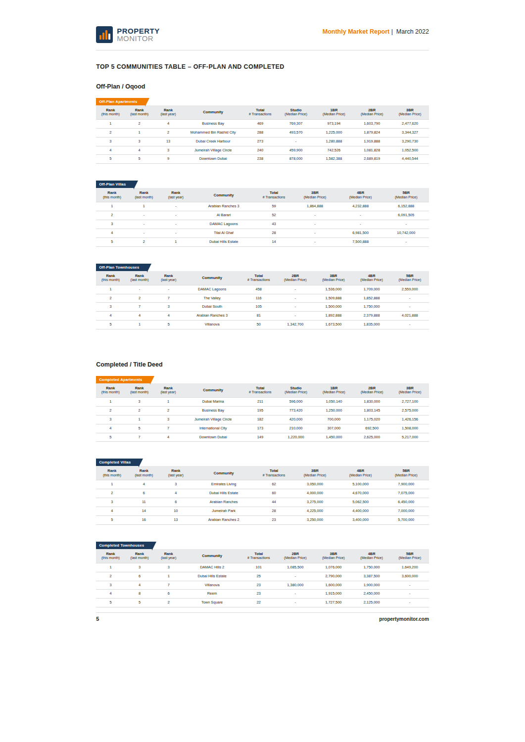PROPERTY
MONITOR
Monthly Market Report | March 2022
Top 5 Communities Table – Off-Plan and Completed
Off-Plan / Oqood
Off-Plan Apartments
| Rank (this month) | Rank (last month) | Rank (last year) | Community | Total # Transactions | Studio (Median Price) | 1BR (Median Price) | 2BR (Median Price) | 3BR (Median Price) |
| --- | --- | --- | --- | --- | --- | --- | --- | --- |
| 1 | 2 | 4 | Business Bay | 469 | 769,307 | 973,194 | 1,603,790 | 2,477,620 |
| 2 | 1 | 2 | Mohammed Bin Rashid City | 288 | 493,570 | 1,225,000 | 1,879,824 | 3,344,327 |
| 3 | 3 | 13 | Dubai Creek Harbour | 273 | - | 1,280,888 | 1,919,888 | 3,290,730 |
| 4 | 4 | 3 | Jumeirah Village Circle | 240 | 459,900 | 742,526 | 1,081,828 | 1,052,500 |
| 5 | 5 | 9 | Downtown Dubai | 238 | 878,000 | 1,582,388 | 2,689,819 | 4,440,544 |
Off-Plan Villas
| Rank (this month) | Rank (last month) | Rank (last year) | Community | Total # Transactions | 3BR (Median Price) | 4BR (Median Price) | 5BR (Median Price) |
| --- | --- | --- | --- | --- | --- | --- | --- |
| 1 | 1 | - | Arabian Ranches 3 | 59 | 1,864,888 | 4,232,888 | 6,152,888 |
| 2 | - | - | Al Barari | 52 | - | - | 6,091,505 |
| 3 | - | - | DAMAC Lagoons | 43 | - | - | - |
| 4 | - | - | Tilal Al Ghaf | 28 | - | 6,981,500 | 10,742,000 |
| 5 | 2 | 1 | Dubai Hills Estate | 14 | - | 7,500,888 | - |
Off-Plan Townhouses
| Rank (this month) | Rank (last month) | Rank (last year) | Community | Total # Transactions | 2BR (Median Price) | 3BR (Median Price) | 4BR (Median Price) | 5BR (Median Price) |
| --- | --- | --- | --- | --- | --- | --- | --- | --- |
| 1 | - | - | DAMAC Lagoons | 458 | - | 1,536,000 | 1,709,000 | 2,559,000 |
| 2 | 2 | 7 | The Valley | 116 | - | 1,509,888 | 1,852,888 | - |
| 3 | 7 | 3 | Dubai South | 105 | - | 1,500,000 | 1,750,000 | - |
| 4 | 4 | 4 | Arabian Ranches 3 | 81 | - | 1,892,888 | 2,379,888 | 4,021,888 |
| 5 | 1 | 5 | Villanova | 50 | 1,342,700 | 1,673,500 | 1,835,000 | - |
Completed / Title Deed
Completed Apartments
| Rank (this month) | Rank (last month) | Rank (last year) | Community | Total # Transactions | Studio (Median Price) | 1BR (Median Price) | 2BR (Median Price) | 3BR (Median Price) |
| --- | --- | --- | --- | --- | --- | --- | --- | --- |
| 1 | 3 | 1 | Dubai Marina | 211 | 596,000 | 1,050,140 | 1,830,000 | 2,727,100 |
| 2 | 2 | 2 | Business Bay | 195 | 773,420 | 1,250,000 | 1,803,145 | 2,575,000 |
| 3 | 1 | 3 | Jumeirah Village Circle | 182 | 420,000 | 700,000 | 1,175,020 | 1,426,156 |
| 4 | 5 | 7 | International City | 173 | 210,000 | 307,000 | 692,500 | 1,508,000 |
| 5 | 7 | 4 | Downtown Dubai | 149 | 1,220,000 | 1,450,000 | 2,625,000 | 5,217,000 |
Completed Villas
| Rank (this month) | Rank (last month) | Rank (last year) | Community | Total # Transactions | 3BR (Median Price) | 4BR (Median Price) | 5BR (Median Price) |
| --- | --- | --- | --- | --- | --- | --- | --- |
| 1 | 4 | 3 | Emirates Living | 62 | 3,050,000 | 5,100,000 | 7,900,000 |
| 2 | 6 | 4 | Dubai Hills Estate | 60 | 4,000,000 | 4,670,000 | 7,075,000 |
| 3 | 11 | 6 | Arabian Ranches | 44 | 3,275,000 | 5,062,500 | 6,450,000 |
| 4 | 14 | 10 | Jumeirah Park | 28 | 4,225,000 | 4,400,000 | 7,000,000 |
| 5 | 16 | 13 | Arabian Ranches 2 | 23 | 3,250,000 | 3,400,000 | 5,700,000 |
Completed Townhouses
| Rank (this month) | Rank (last month) | Rank (last year) | Community | Total # Transactions | 2BR (Median Price) | 3BR (Median Price) | 4BR (Median Price) | 5BR (Median Price) |
| --- | --- | --- | --- | --- | --- | --- | --- | --- |
| 1 | 3 | 3 | DAMAC Hills 2 | 101 | 1,085,500 | 1,076,000 | 1,750,000 | 1,649,200 |
| 2 | 6 | 1 | Dubai Hills Estate | 25 | - | 2,790,000 | 3,387,500 | 3,600,000 |
| 3 | 4 | 7 | Villanova | 23 | 1,380,000 | 1,600,000 | 1,900,000 | - |
| 4 | 8 | 6 | Reem | 23 | - | 1,915,000 | 2,450,000 | - |
| 5 | 5 | 2 | Town Square | 22 | - | 1,727,500 | 2,125,000 | - |
5
propertymonitor.com